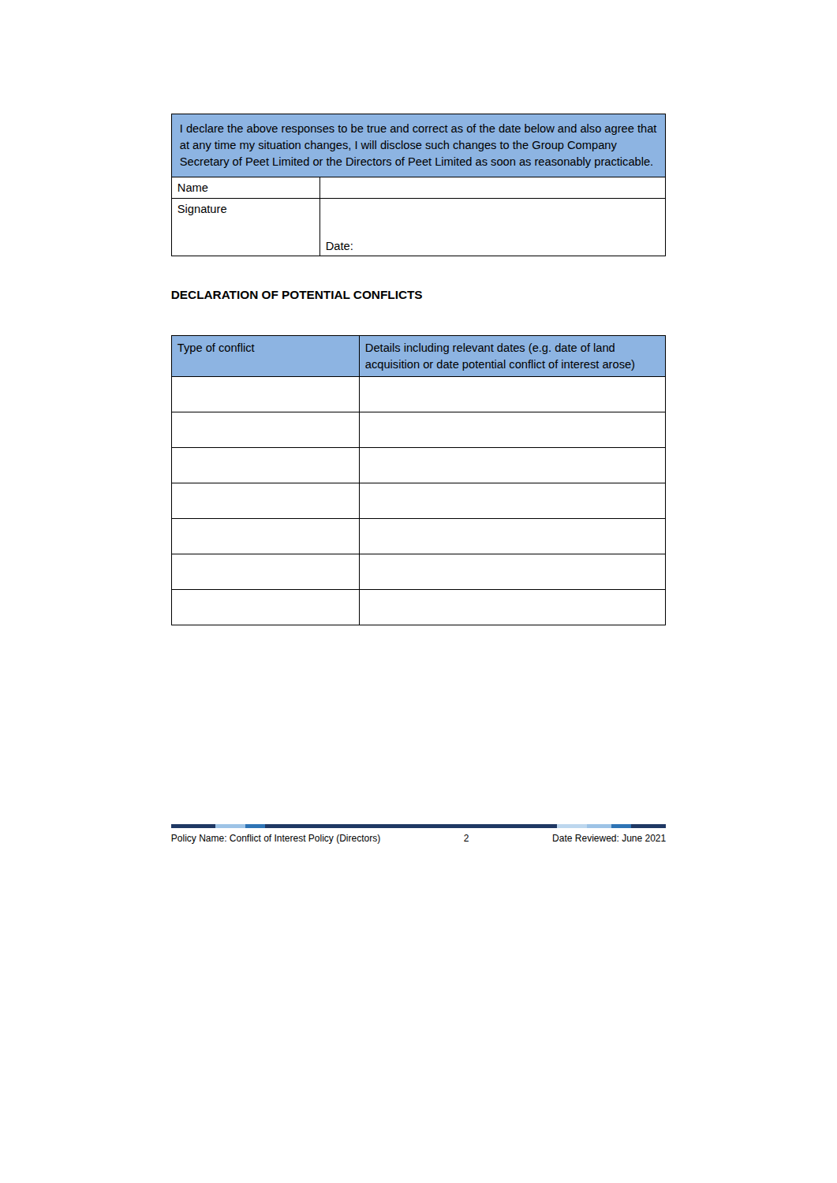| I declare the above responses to be true and correct as of the date below and also agree that at any time my situation changes, I will disclose such changes to the Group Company Secretary of Peet Limited or the Directors of Peet Limited as soon as reasonably practicable. |
| Name | |
| Signature | Date: |
DECLARATION OF POTENTIAL CONFLICTS
| Type of conflict | Details including relevant dates (e.g. date of land acquisition or date potential conflict of interest arose) |
| --- | --- |
Policy Name: Conflict of Interest Policy (Directors)
2
Date Reviewed: June 2021